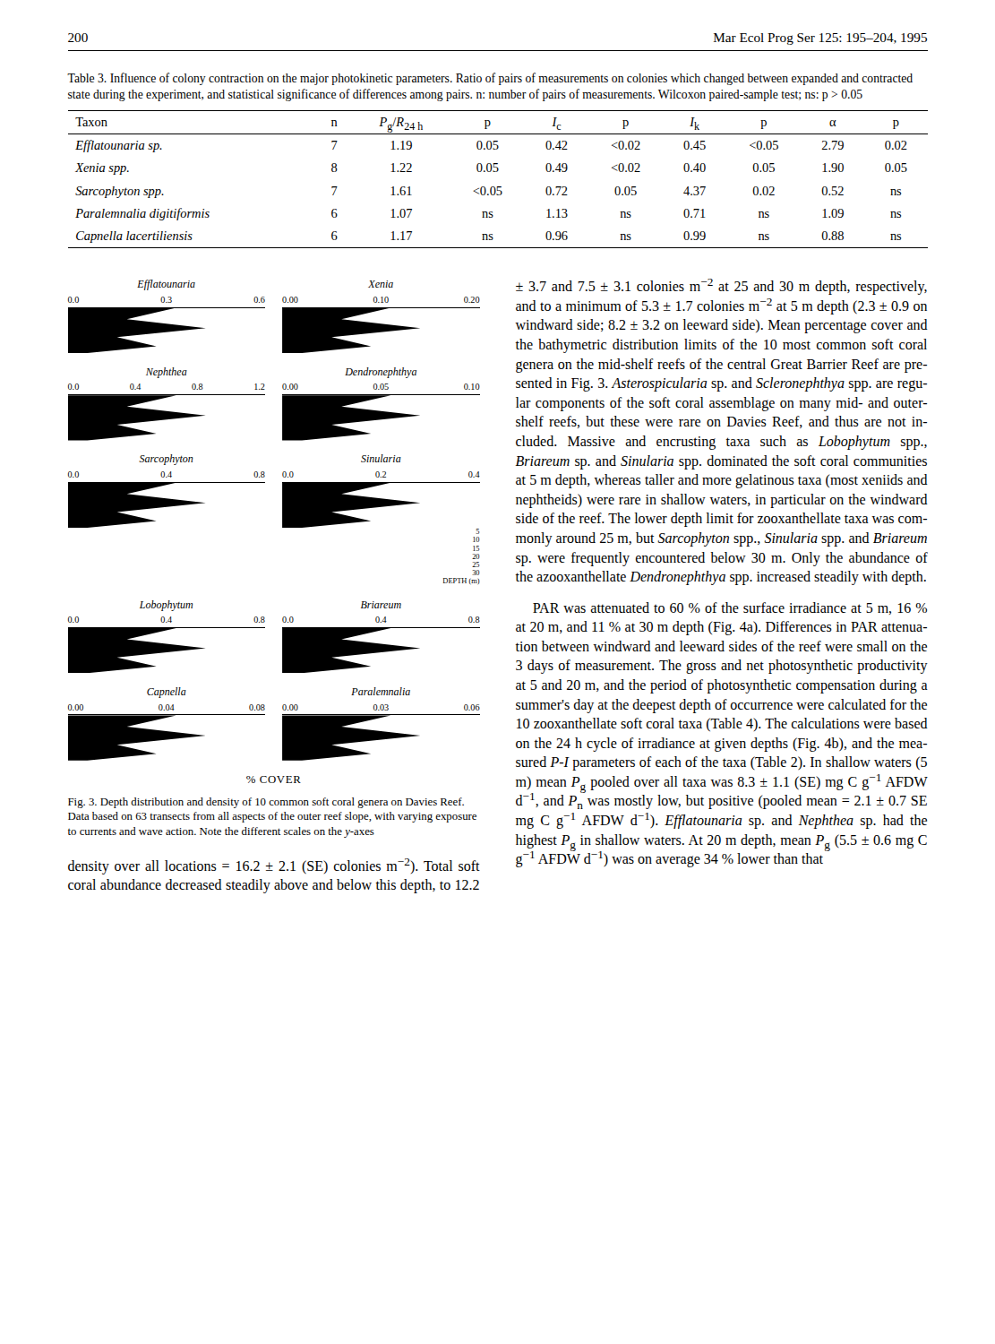200 Mar Ecol Prog Ser 125: 195–204, 1995
Table 3. Influence of colony contraction on the major photokinetic parameters. Ratio of pairs of measurements on colonies which changed between expanded and contracted state during the experiment, and statistical significance of differences among pairs. n: number of pairs of measurements. Wilcoxon paired-sample test; ns: p > 0.05
| Taxon | n | P g / R 24 h | p | I c | p | I k | p | α | p |
| --- | --- | --- | --- | --- | --- | --- | --- | --- | --- |
| Efflatounaria sp. | 7 | 1.19 | 0.05 | 0.42 | <0.02 | 0.45 | <0.05 | 2.79 | 0.02 |
| Xenia spp. | 8 | 1.22 | 0.05 | 0.49 | <0.02 | 0.40 | 0.05 | 1.90 | 0.05 |
| Sarcophyton spp. | 7 | 1.61 | <0.05 | 0.72 | 0.05 | 4.37 | 0.02 | 0.52 | ns |
| Paralemnalia digitiformis | 6 | 1.07 | ns | 1.13 | ns | 0.71 | ns | 1.09 | ns |
| Capnella lacertiliensis | 6 | 1.17 | ns | 0.96 | ns | 0.99 | ns | 0.88 | ns |
Efflatounaria
0.00.30.6
Xenia
0.000.100.20
Nephthea
0.00.40.81.2
Dendronephthya
0.000.050.10
Sarcophyton
0.00.40.8
Sinularia
0.00.20.4
5
10
15
20
25
30
DEPTH (m)
Lobophytum
0.00.40.8
Briareum
0.00.40.8
Capnella
0.000.040.08
Paralemnalia
0.000.030.06
% COVER
Fig. 3. Depth distribution and density of 10 common soft coral genera on Davies Reef. Data based on 63 transects from all aspects of the outer reef slope, with varying exposure to currents and wave action. Note the different scales on the y-axes
density over all locations = 16.2 ± 2.1 (SE) colonies m−2). Total soft coral abundance decreased steadily above and below this depth, to 12.2 ± 3.7 and 7.5 ± 3.1 colonies m−2 at 25 and 30 m depth, respectively, and to a minimum of 5.3 ± 1.7 colonies m−2 at 5 m depth (2.3 ± 0.9 on windward side; 8.2 ± 3.2 on leeward side). Mean percentage cover and the bathymetric distribution limits of the 10 most common soft coral genera on the mid-shelf reefs of the central Great Barrier Reef are presented in Fig. 3. Asterospicularia sp. and Scleronephthya spp. are regular components of the soft coral assemblage on many mid- and outer-shelf reefs, but these were rare on Davies Reef, and thus are not included. Massive and encrusting taxa such as Lobophytum spp., Briareum sp. and Sinularia spp. dominated the soft coral communities at 5 m depth, whereas taller and more gelatinous taxa (most xeniids and nephtheids) were rare in shallow waters, in particular on the windward side of the reef. The lower depth limit for zooxanthellate taxa was commonly around 25 m, but Sarcophyton spp., Sinularia spp. and Briareum sp. were frequently encountered below 30 m. Only the abundance of the azooxanthellate Dendronephthya spp. increased steadily with depth.
PAR was attenuated to 60 % of the surface irradiance at 5 m, 16 % at 20 m, and 11 % at 30 m depth (Fig. 4a). Differences in PAR attenuation between windward and leeward sides of the reef were small on the 3 days of measurement. The gross and net photosynthetic productivity at 5 and 20 m, and the period of photosynthetic compensation during a summer's day at the deepest depth of occurrence were calculated for the 10 zooxanthellate soft coral taxa (Table 4). The calculations were based on the 24 h cycle of irradiance at given depths (Fig. 4b), and the measured P-I parameters of each of the taxa (Table 2). In shallow waters (5 m) mean Pg pooled over all taxa was 8.3 ± 1.1 (SE) mg C g−1 AFDW d−1, and Pn was mostly low, but positive (pooled mean = 2.1 ± 0.7 SE mg C g−1 AFDW d−1). Efflatounaria sp. and Nephthea sp. had the highest Pg in shallow waters. At 20 m depth, mean Pg (5.5 ± 0.6 mg C g−1 AFDW d−1) was on average 34 % lower than that